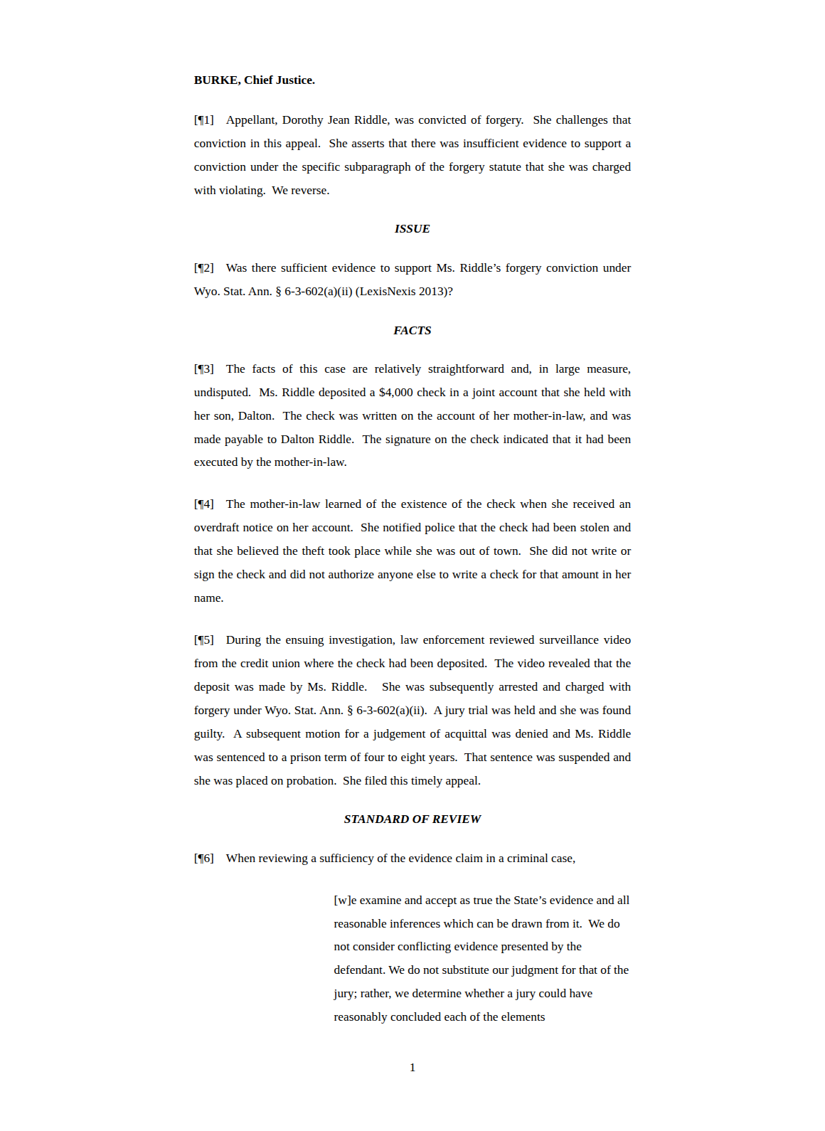BURKE, Chief Justice.
[¶1] Appellant, Dorothy Jean Riddle, was convicted of forgery. She challenges that conviction in this appeal. She asserts that there was insufficient evidence to support a conviction under the specific subparagraph of the forgery statute that she was charged with violating. We reverse.
ISSUE
[¶2] Was there sufficient evidence to support Ms. Riddle’s forgery conviction under Wyo. Stat. Ann. § 6-3-602(a)(ii) (LexisNexis 2013)?
FACTS
[¶3] The facts of this case are relatively straightforward and, in large measure, undisputed. Ms. Riddle deposited a $4,000 check in a joint account that she held with her son, Dalton. The check was written on the account of her mother-in-law, and was made payable to Dalton Riddle. The signature on the check indicated that it had been executed by the mother-in-law.
[¶4] The mother-in-law learned of the existence of the check when she received an overdraft notice on her account. She notified police that the check had been stolen and that she believed the theft took place while she was out of town. She did not write or sign the check and did not authorize anyone else to write a check for that amount in her name.
[¶5] During the ensuing investigation, law enforcement reviewed surveillance video from the credit union where the check had been deposited. The video revealed that the deposit was made by Ms. Riddle. She was subsequently arrested and charged with forgery under Wyo. Stat. Ann. § 6-3-602(a)(ii). A jury trial was held and she was found guilty. A subsequent motion for a judgement of acquittal was denied and Ms. Riddle was sentenced to a prison term of four to eight years. That sentence was suspended and she was placed on probation. She filed this timely appeal.
STANDARD OF REVIEW
[¶6] When reviewing a sufficiency of the evidence claim in a criminal case,
[w]e examine and accept as true the State’s evidence and all reasonable inferences which can be drawn from it. We do not consider conflicting evidence presented by the defendant. We do not substitute our judgment for that of the jury; rather, we determine whether a jury could have reasonably concluded each of the elements
1